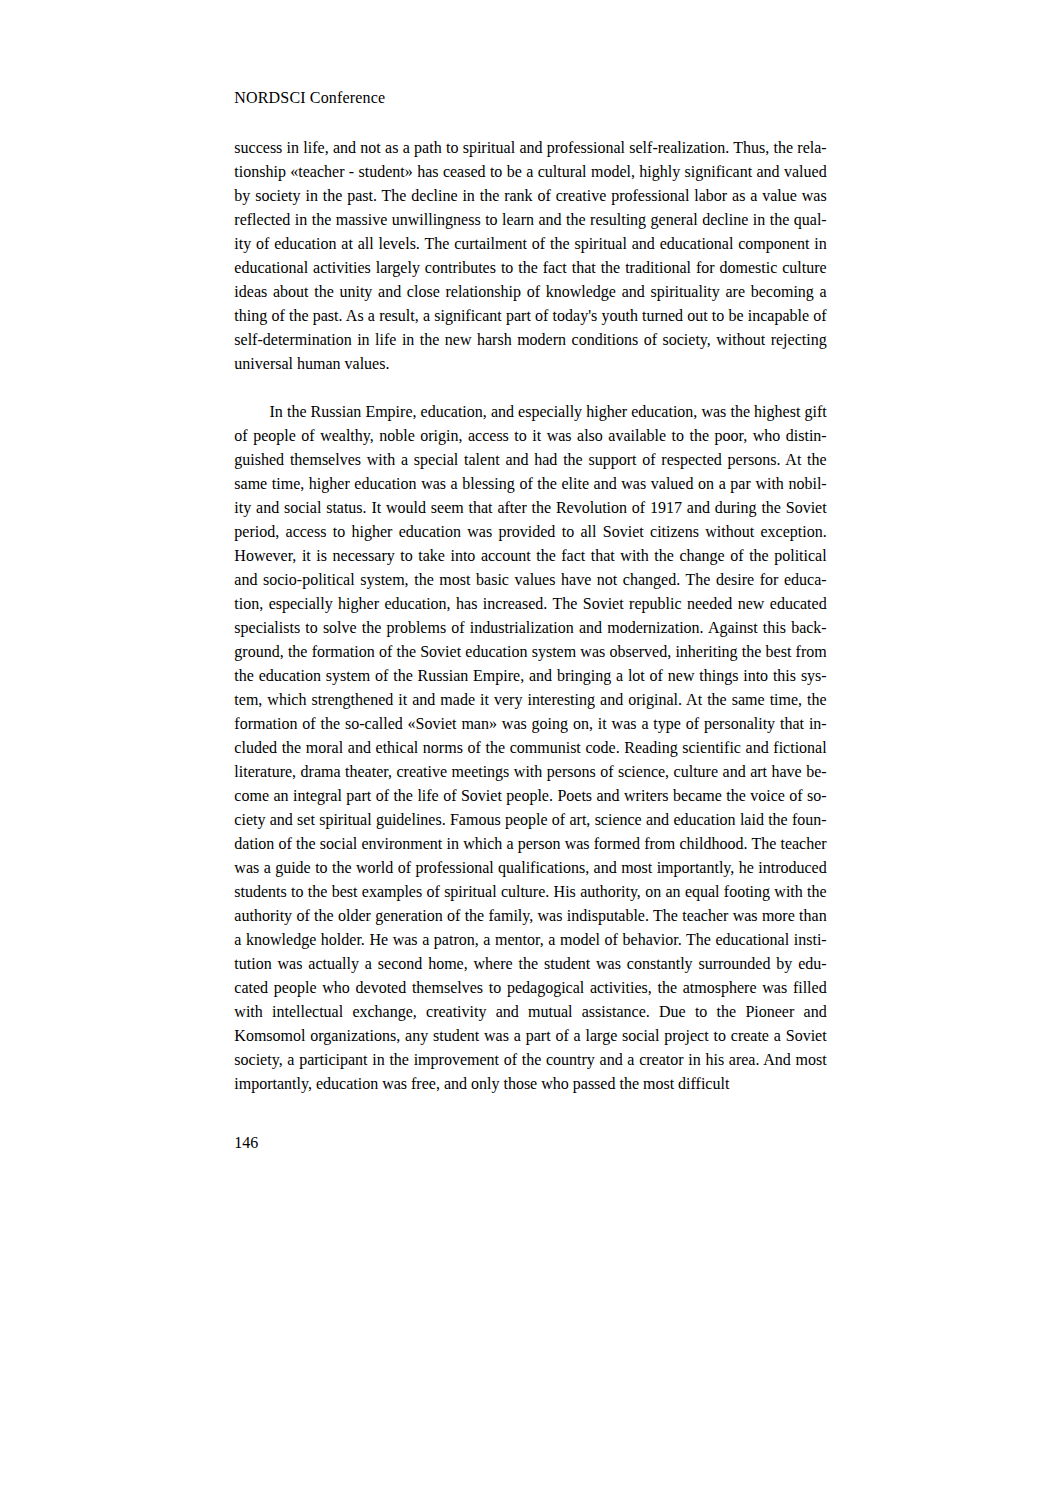NORDSCI Conference
success in life, and not as a path to spiritual and professional self-realization. Thus, the relationship «teacher - student» has ceased to be a cultural model, highly significant and valued by society in the past. The decline in the rank of creative professional labor as a value was reflected in the massive unwillingness to learn and the resulting general decline in the quality of education at all levels. The curtailment of the spiritual and educational component in educational activities largely contributes to the fact that the traditional for domestic culture ideas about the unity and close relationship of knowledge and spirituality are becoming a thing of the past. As a result, a significant part of today's youth turned out to be incapable of self-determination in life in the new harsh modern conditions of society, without rejecting universal human values.
In the Russian Empire, education, and especially higher education, was the highest gift of people of wealthy, noble origin, access to it was also available to the poor, who distinguished themselves with a special talent and had the support of respected persons. At the same time, higher education was a blessing of the elite and was valued on a par with nobility and social status. It would seem that after the Revolution of 1917 and during the Soviet period, access to higher education was provided to all Soviet citizens without exception. However, it is necessary to take into account the fact that with the change of the political and socio-political system, the most basic values have not changed. The desire for education, especially higher education, has increased. The Soviet republic needed new educated specialists to solve the problems of industrialization and modernization. Against this background, the formation of the Soviet education system was observed, inheriting the best from the education system of the Russian Empire, and bringing a lot of new things into this system, which strengthened it and made it very interesting and original. At the same time, the formation of the so-called «Soviet man» was going on, it was a type of personality that included the moral and ethical norms of the communist code. Reading scientific and fictional literature, drama theater, creative meetings with persons of science, culture and art have become an integral part of the life of Soviet people. Poets and writers became the voice of society and set spiritual guidelines. Famous people of art, science and education laid the foundation of the social environment in which a person was formed from childhood. The teacher was a guide to the world of professional qualifications, and most importantly, he introduced students to the best examples of spiritual culture. His authority, on an equal footing with the authority of the older generation of the family, was indisputable. The teacher was more than a knowledge holder. He was a patron, a mentor, a model of behavior. The educational institution was actually a second home, where the student was constantly surrounded by educated people who devoted themselves to pedagogical activities, the atmosphere was filled with intellectual exchange, creativity and mutual assistance. Due to the Pioneer and Komsomol organizations, any student was a part of a large social project to create a Soviet society, a participant in the improvement of the country and a creator in his area. And most importantly, education was free, and only those who passed the most difficult
146